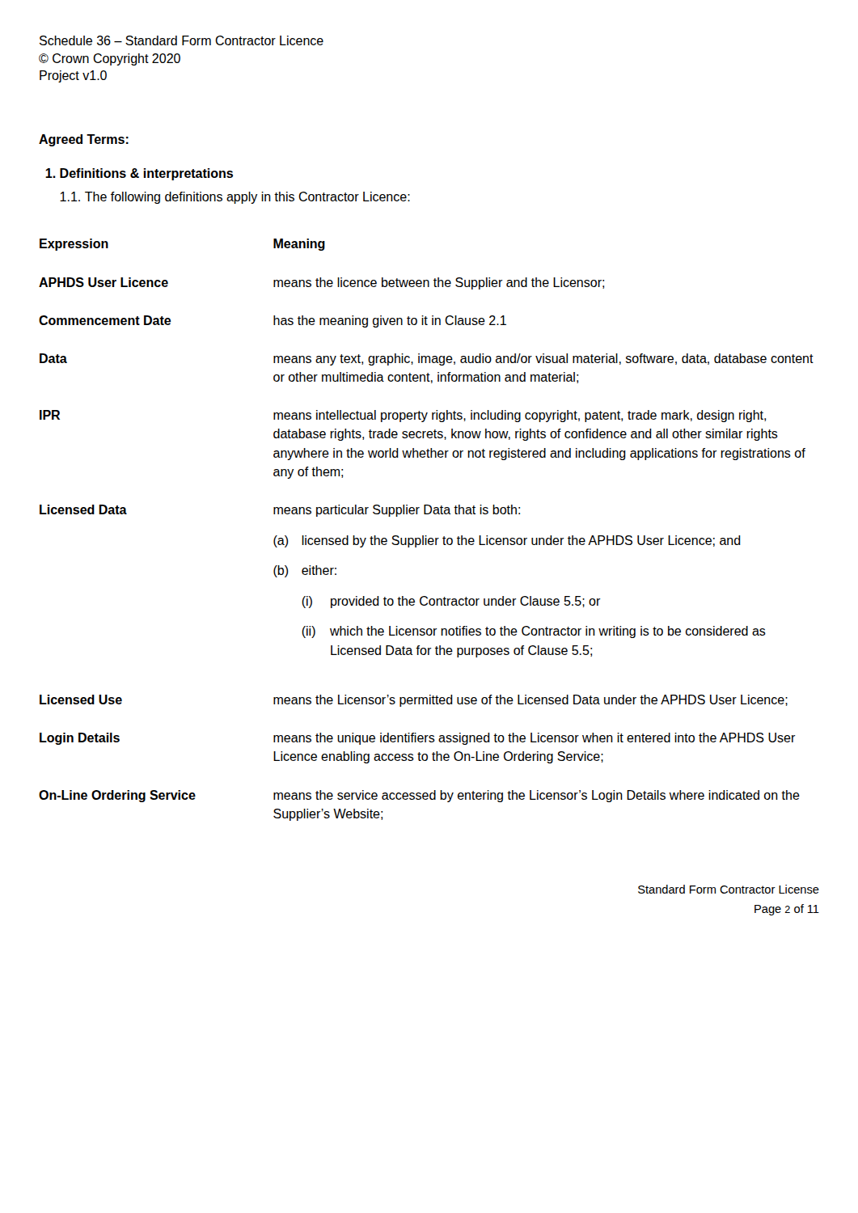Schedule 36 – Standard Form Contractor Licence
© Crown Copyright 2020
Project v1.0
Agreed Terms:
Definitions & interpretations
1.1. The following definitions apply in this Contractor Licence:
| Expression | Meaning |
| --- | --- |
| APHDS User Licence | means the licence between the Supplier and the Licensor; |
| Commencement Date | has the meaning given to it in Clause 2.1 |
| Data | means any text, graphic, image, audio and/or visual material, software, data, database content or other multimedia content, information and material; |
| IPR | means intellectual property rights, including copyright, patent, trade mark, design right, database rights, trade secrets, know how, rights of confidence and all other similar rights anywhere in the world whether or not registered and including applications for registrations of any of them; |
| Licensed Data | means particular Supplier Data that is both: (a) licensed by the Supplier to the Licensor under the APHDS User Licence; and (b) either: (i) provided to the Contractor under Clause 5.5; or (ii) which the Licensor notifies to the Contractor in writing is to be considered as Licensed Data for the purposes of Clause 5.5; |
| Licensed Use | means the Licensor’s permitted use of the Licensed Data under the APHDS User Licence; |
| Login Details | means the unique identifiers assigned to the Licensor when it entered into the APHDS User Licence enabling access to the On-Line Ordering Service; |
| On-Line Ordering Service | means the service accessed by entering the Licensor’s Login Details where indicated on the Supplier’s Website; |
Standard Form Contractor License
Page 2 of 11